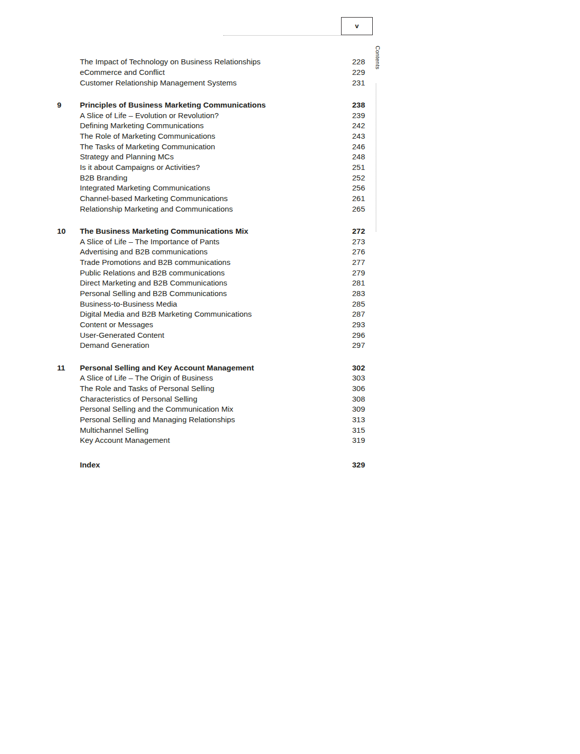v
Contents
| | The Impact of Technology on Business Relationships | 228 |
| | eCommerce and Conflict | 229 |
| | Customer Relationship Management Systems | 231 |
| 9 | Principles of Business Marketing Communications | 238 |
| | A Slice of Life – Evolution or Revolution? | 239 |
| | Defining Marketing Communications | 242 |
| | The Role of Marketing Communications | 243 |
| | The Tasks of Marketing Communication | 246 |
| | Strategy and Planning MCs | 248 |
| | Is it about Campaigns or Activities? | 251 |
| | B2B Branding | 252 |
| | Integrated Marketing Communications | 256 |
| | Channel-based Marketing Communications | 261 |
| | Relationship Marketing and Communications | 265 |
| 10 | The Business Marketing Communications Mix | 272 |
| | A Slice of Life – The Importance of Pants | 273 |
| | Advertising and B2B communications | 276 |
| | Trade Promotions and B2B communications | 277 |
| | Public Relations and B2B communications | 279 |
| | Direct Marketing and B2B Communications | 281 |
| | Personal Selling and B2B Communications | 283 |
| | Business-to-Business Media | 285 |
| | Digital Media and B2B Marketing Communications | 287 |
| | Content or Messages | 293 |
| | User-Generated Content | 296 |
| | Demand Generation | 297 |
| 11 | Personal Selling and Key Account Management | 302 |
| | A Slice of Life – The Origin of Business | 303 |
| | The Role and Tasks of Personal Selling | 306 |
| | Characteristics of Personal Selling | 308 |
| | Personal Selling and the Communication Mix | 309 |
| | Personal Selling and Managing Relationships | 313 |
| | Multichannel Selling | 315 |
| | Key Account Management | 319 |
| | Index | 329 |